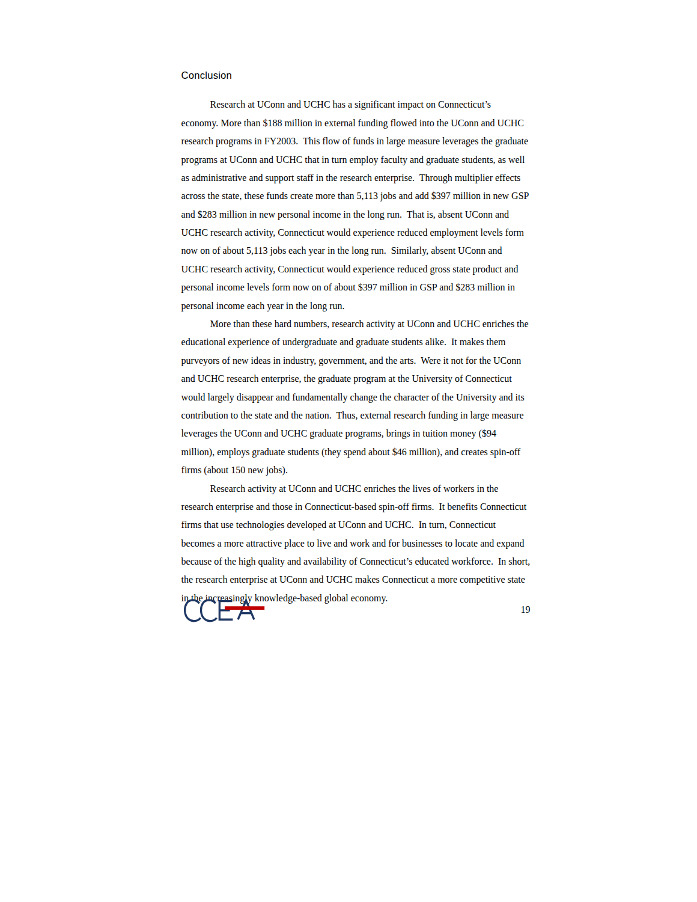Conclusion
Research at UConn and UCHC has a significant impact on Connecticut’s economy. More than $188 million in external funding flowed into the UConn and UCHC research programs in FY2003. This flow of funds in large measure leverages the graduate programs at UConn and UCHC that in turn employ faculty and graduate students, as well as administrative and support staff in the research enterprise. Through multiplier effects across the state, these funds create more than 5,113 jobs and add $397 million in new GSP and $283 million in new personal income in the long run. That is, absent UConn and UCHC research activity, Connecticut would experience reduced employment levels form now on of about 5,113 jobs each year in the long run. Similarly, absent UConn and UCHC research activity, Connecticut would experience reduced gross state product and personal income levels form now on of about $397 million in GSP and $283 million in personal income each year in the long run.
More than these hard numbers, research activity at UConn and UCHC enriches the educational experience of undergraduate and graduate students alike. It makes them purveyors of new ideas in industry, government, and the arts. Were it not for the UConn and UCHC research enterprise, the graduate program at the University of Connecticut would largely disappear and fundamentally change the character of the University and its contribution to the state and the nation. Thus, external research funding in large measure leverages the UConn and UCHC graduate programs, brings in tuition money ($94 million), employs graduate students (they spend about $46 million), and creates spin-off firms (about 150 new jobs).
Research activity at UConn and UCHC enriches the lives of workers in the research enterprise and those in Connecticut-based spin-off firms. It benefits Connecticut firms that use technologies developed at UConn and UCHC. In turn, Connecticut becomes a more attractive place to live and work and for businesses to locate and expand because of the high quality and availability of Connecticut’s educated workforce. In short, the research enterprise at UConn and UCHC makes Connecticut a more competitive state in the increasingly knowledge-based global economy.
19